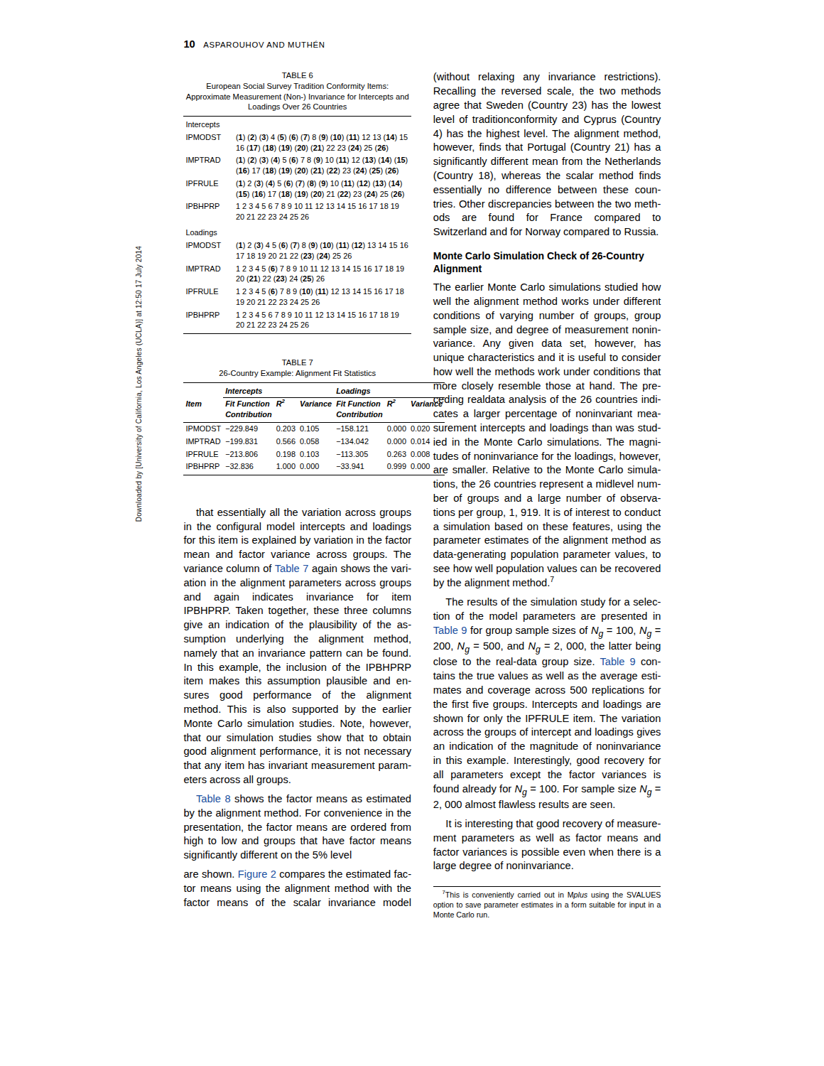Downloaded by [University of California, Los Angeles (UCLA)] at 12:50 17 July 2014
10 ASPAROUHOV AND MUTHÉN
TABLE 6 European Social Survey Tradition Conformity Items: Approximate Measurement (Non-) Invariance for Intercepts and Loadings Over 26 Countries
| Intercepts |
| IPMODST | ( 1 ) ( 2 ) ( 3 ) 4 ( 5 ) ( 6 ) ( 7 ) 8 ( 9 ) ( 10 ) ( 11 ) 12 13 ( 14 ) 15 16 ( 17 ) ( 18 ) ( 19 ) ( 20 ) ( 21 ) 22 23 ( 24 ) 25 ( 26 ) |
| IMPTRAD | ( 1 ) ( 2 ) ( 3 ) ( 4 ) 5 ( 6 ) 7 8 ( 9 ) 10 ( 11 ) 12 ( 13 ) ( 14 ) ( 15 ) ( 16 ) 17 ( 18 ) ( 19 ) ( 20 ) ( 21 ) ( 22 ) 23 ( 24 ) ( 25 ) ( 26 ) |
| IPFRULE | ( 1 ) 2 ( 3 ) ( 4 ) 5 ( 6 ) ( 7 ) ( 8 ) ( 9 ) 10 ( 11 ) ( 12 ) ( 13 ) ( 14 ) ( 15 ) ( 16 ) 17 ( 18 ) ( 19 ) ( 20 ) 21 ( 22 ) 23 ( 24 ) 25 ( 26 ) |
| IPBHPRP | 1 2 3 4 5 6 7 8 9 10 11 12 13 14 15 16 17 18 19 20 21 22 23 24 25 26 |
| Loadings |
| IPMODST | ( 1 ) 2 ( 3 ) 4 5 ( 6 ) ( 7 ) 8 ( 9 ) ( 10 ) ( 11 ) ( 12 ) 13 14 15 16 17 18 19 20 21 22 ( 23 ) ( 24 ) 25 26 |
| IMPTRAD | 1 2 3 4 5 ( 6 ) 7 8 9 10 11 12 13 14 15 16 17 18 19 20 ( 21 ) 22 ( 23 ) 24 ( 25 ) 26 |
| IPFRULE | 1 2 3 4 5 ( 6 ) 7 8 9 ( 10 ) ( 11 ) 12 13 14 15 16 17 18 19 20 21 22 23 24 25 26 |
| IPBHPRP | 1 2 3 4 5 6 7 8 9 10 11 12 13 14 15 16 17 18 19 20 21 22 23 24 25 26 |
TABLE 7 26-Country Example: Alignment Fit Statistics
| | Intercepts | Loadings |
| --- | --- | --- |
| Item | Fit Function Contribution | R 2 | Variance | Fit Function Contribution | R 2 | Variance |
| IPMODST | −229.849 | 0.203 | 0.105 | −158.121 | 0.000 | 0.020 |
| IMPTRAD | −199.831 | 0.566 | 0.058 | −134.042 | 0.000 | 0.014 |
| IPFRULE | −213.806 | 0.198 | 0.103 | −113.305 | 0.263 | 0.008 |
| IPBHPRP | −32.836 | 1.000 | 0.000 | −33.941 | 0.999 | 0.000 |
that essentially all the variation across groups in the configural model intercepts and loadings for this item is explained by variation in the factor mean and factor variance across groups. The variance column of Table 7 again shows the variation in the alignment parameters across groups and again indicates invariance for item IPBHPRP. Taken together, these three columns give an indication of the plausibility of the assumption underlying the alignment method, namely that an invariance pattern can be found. In this example, the inclusion of the IPBHPRP item makes this assumption plausible and ensures good performance of the alignment method. This is also supported by the earlier Monte Carlo simulation studies. Note, however, that our simulation studies show that to obtain good alignment performance, it is not necessary that any item has invariant measurement parameters across all groups.
Table 8 shows the factor means as estimated by the alignment method. For convenience in the presentation, the factor means are ordered from high to low and groups that have factor means significantly different on the 5% level
are shown. Figure 2 compares the estimated factor means using the alignment method with the factor means of the scalar invariance model (without relaxing any invariance restrictions). Recalling the reversed scale, the two methods agree that Sweden (Country 23) has the lowest level of traditionconformity and Cyprus (Country 4) has the highest level. The alignment method, however, finds that Portugal (Country 21) has a significantly different mean from the Netherlands (Country 18), whereas the scalar method finds essentially no difference between these countries. Other discrepancies between the two methods are found for France compared to Switzerland and for Norway compared to Russia.
Monte Carlo Simulation Check of 26-Country Alignment
The earlier Monte Carlo simulations studied how well the alignment method works under different conditions of varying number of groups, group sample size, and degree of measurement noninvariance. Any given data set, however, has unique characteristics and it is useful to consider how well the methods work under conditions that more closely resemble those at hand. The preceding realdata analysis of the 26 countries indicates a larger percentage of noninvariant measurement intercepts and loadings than was studied in the Monte Carlo simulations. The magnitudes of noninvariance for the loadings, however, are smaller. Relative to the Monte Carlo simulations, the 26 countries represent a midlevel number of groups and a large number of observations per group, 1, 919. It is of interest to conduct a simulation based on these features, using the parameter estimates of the alignment method as data-generating population parameter values, to see how well population values can be recovered by the alignment method.7
The results of the simulation study for a selection of the model parameters are presented in Table 9 for group sample sizes of Ng = 100, Ng = 200, Ng = 500, and Ng = 2, 000, the latter being close to the real-data group size. Table 9 contains the true values as well as the average estimates and coverage across 500 replications for the first five groups. Intercepts and loadings are shown for only the IPFRULE item. The variation across the groups of intercept and loadings gives an indication of the magnitude of noninvariance in this example. Interestingly, good recovery for all parameters except the factor variances is found already for Ng = 100. For sample size Ng = 2, 000 almost flawless results are seen.
It is interesting that good recovery of measurement parameters as well as factor means and factor variances is possible even when there is a large degree of noninvariance.
7This is conveniently carried out in Mplus using the SVALUES option to save parameter estimates in a form suitable for input in a Monte Carlo run.